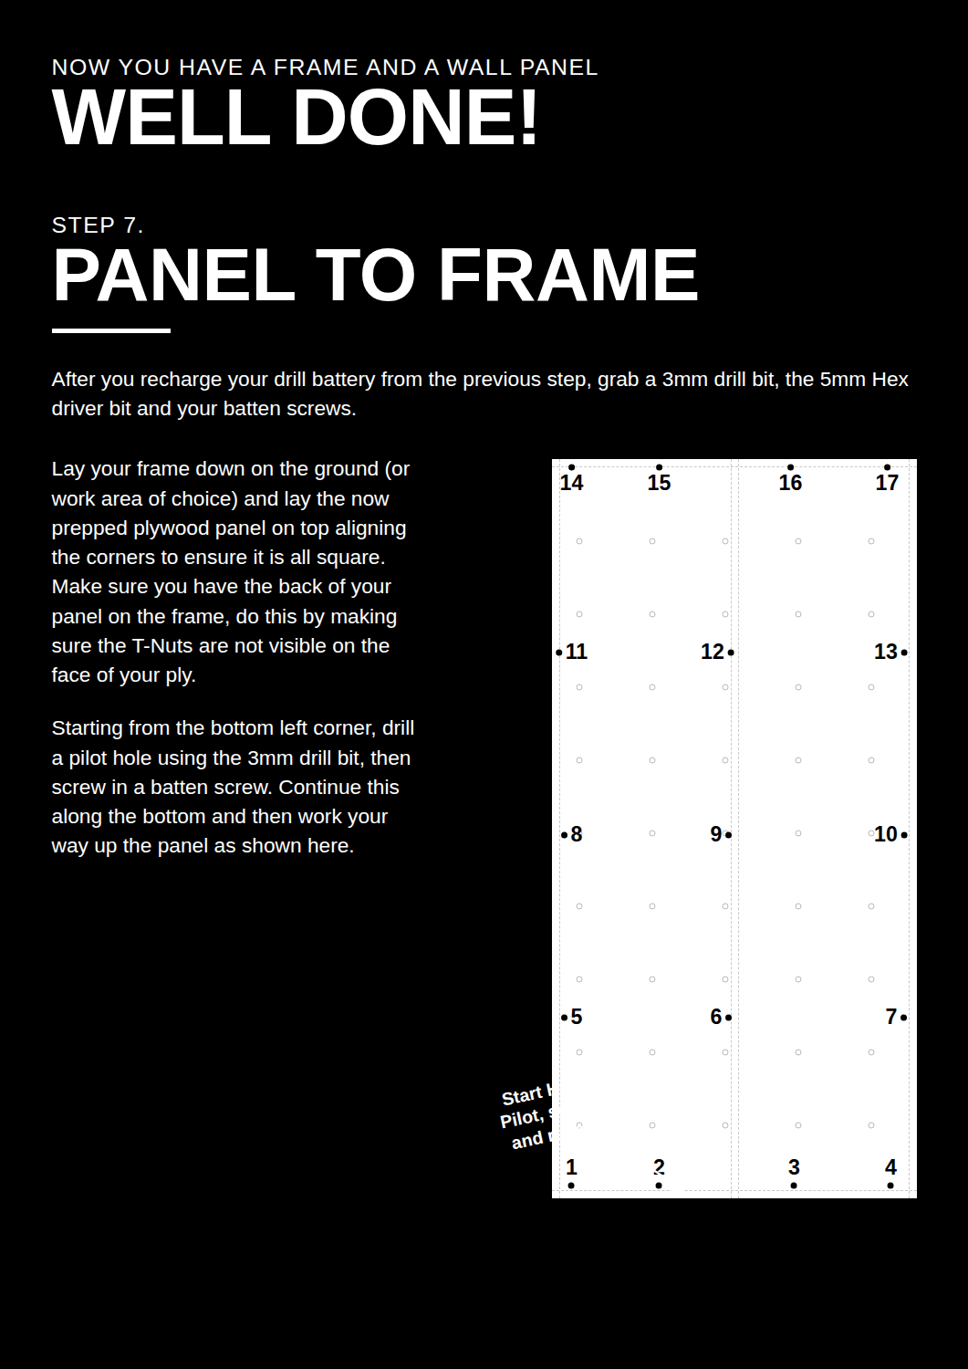Now you have a frame and a wall panel
Well Done!
Step 7.
Panel to Frame
After you recharge your drill battery from the previous step, grab a 3mm drill bit, the 5mm Hex driver bit and your batten screws.
Lay your frame down on the ground (or work area of choice) and lay the now prepped plywood panel on top aligning the corners to ensure it is all square. Make sure you have the back of your panel on the frame, do this by making sure the T-Nuts are not visible on the face of your ply.
Starting from the bottom left corner, drill a pilot hole using the 3mm drill bit, then screw in a batten screw. Continue this along the bottom and then work your way up the panel as shown here.
14 15 16 17 11 12 13 8 9 10 5 6 7 1 2 3 4
Start Here!
Pilot, screw,
and repeat